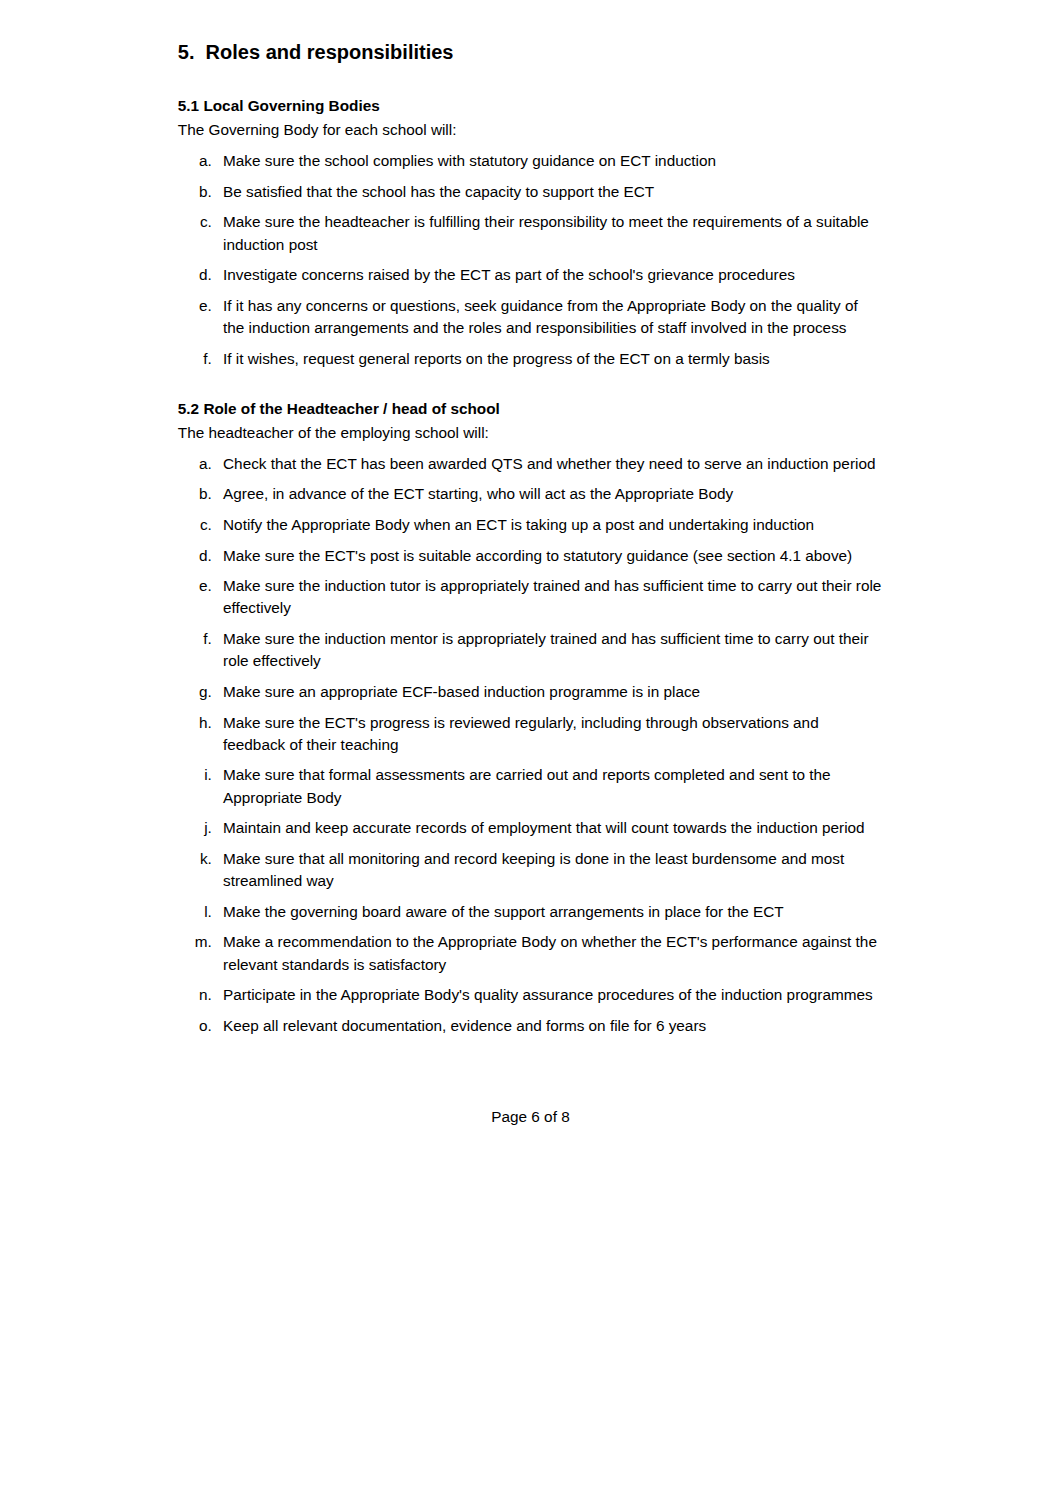5. Roles and responsibilities
5.1 Local Governing Bodies
The Governing Body for each school will:
Make sure the school complies with statutory guidance on ECT induction
Be satisfied that the school has the capacity to support the ECT
Make sure the headteacher is fulfilling their responsibility to meet the requirements of a suitable induction post
Investigate concerns raised by the ECT as part of the school's grievance procedures
If it has any concerns or questions, seek guidance from the Appropriate Body on the quality of the induction arrangements and the roles and responsibilities of staff involved in the process
If it wishes, request general reports on the progress of the ECT on a termly basis
5.2 Role of the Headteacher / head of school
The headteacher of the employing school will:
Check that the ECT has been awarded QTS and whether they need to serve an induction period
Agree, in advance of the ECT starting, who will act as the Appropriate Body
Notify the Appropriate Body when an ECT is taking up a post and undertaking induction
Make sure the ECT's post is suitable according to statutory guidance (see section 4.1 above)
Make sure the induction tutor is appropriately trained and has sufficient time to carry out their role effectively
Make sure the induction mentor is appropriately trained and has sufficient time to carry out their role effectively
Make sure an appropriate ECF-based induction programme is in place
Make sure the ECT's progress is reviewed regularly, including through observations and feedback of their teaching
Make sure that formal assessments are carried out and reports completed and sent to the Appropriate Body
Maintain and keep accurate records of employment that will count towards the induction period
Make sure that all monitoring and record keeping is done in the least burdensome and most streamlined way
Make the governing board aware of the support arrangements in place for the ECT
Make a recommendation to the Appropriate Body on whether the ECT's performance against the relevant standards is satisfactory
Participate in the Appropriate Body's quality assurance procedures of the induction programmes
Keep all relevant documentation, evidence and forms on file for 6 years
Page 6 of 8